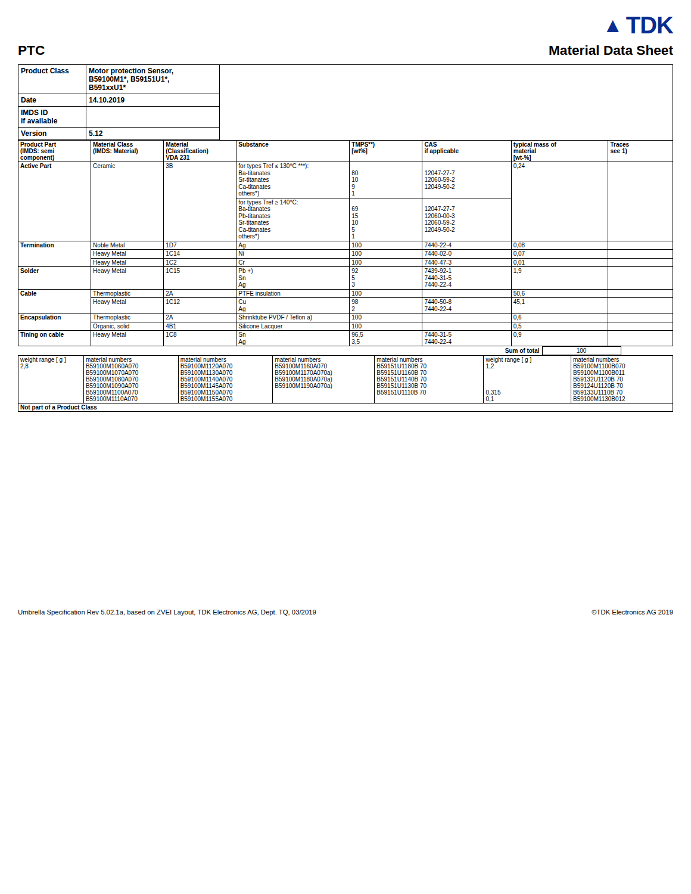▲TDK
PTC
Material Data Sheet
| Product Class | Motor protection Sensor, B59100M1*, B59151U1*, B591xxU1* | |
| Date | 14.10.2019 |
| IMDS ID if available | |
| Version | 5.12 |
| Product Part (IMDS: semi component) | Material Class (IMDS: Material) | Material (Classification) VDA 231 | Substance | TMPS**) [wt%] | CAS if applicable | typical mass of material [wt-%] | Traces see 1) |
| --- | --- | --- | --- | --- | --- | --- | --- |
| Active Part | Ceramic | 3B | for types Tref ≤ 130°C ***): Ba-titanates Sr-titanates Ca-titanates others*) | 80 10 9 1 | 12047-27-7 12060-59-2 12049-50-2 | 0,24 | |
| for types Tref ≥ 140°C: Ba-titanates Pb-titanates Sr-titanates Ca-titanates others*) | 69 15 10 5 1 | 12047-27-7 12060-00-3 12060-59-2 12049-50-2 |
| Termination | Noble Metal | 1D7 | Ag | 100 | 7440-22-4 | 0,08 | |
| Heavy Metal | 1C14 | Ni | 100 | 7440-02-0 | 0,07 | |
| Heavy Metal | 1C2 | Cr | 100 | 7440-47-3 | 0,01 | |
| Solder | Heavy Metal | 1C15 | Pb +) Sn Ag | 92 5 3 | 7439-92-1 7440-31-5 7440-22-4 | 1,9 | |
| Cable | Thermoplastic | 2A | PTFE insulation | 100 | | 50,6 | |
| Heavy Metal | 1C12 | Cu Ag | 98 2 | 7440-50-8 7440-22-4 | 45,1 | |
| Encapsulation | Thermoplastic | 2A | Shrinktube PVDF / Teflon a) | 100 | | 0,6 | |
| Organic, solid | 4B1 | Silicone Lacquer | 100 | | 0,5 | |
| Tining on cable | Heavy Metal | 1C8 | Sn Ag | 96,5 3,5 | 7440-31-5 7440-22-4 | 0,9 | |
| | Sum of total | 100 | |
| weight range [ g ] 2,8 | material numbers B59100M1060A070 B59100M1070A070 B59100M1080A070 B59100M1090A070 B59100M1100A070 B59100M1110A070 | material numbers B59100M1120A070 B59100M1130A070 B59100M1140A070 B59100M1145A070 B59100M1150A070 B59100M1155A070 | material numbers B59100M1160A070 B59100M1170A070a) B59100M1180A070a) B59100M1190A070a) | material numbers B59151U1180B 70 B59151U1160B 70 B59151U1140B 70 B59151U1130B 70 B59151U1110B 70 | weight range [ g ] 1,2 0,315 0,1 | material numbers B59100M1100B070 B59100M1100B011 B59132U1120B 70 B59124U1120B 70 B59133U1110B 70 B59100M1130B012 |
| Not part of a Product Class |
Umbrella Specification Rev 5.02.1a, based on ZVEI Layout, TDK Electronics AG, Dept. TQ, 03/2019
©TDK Electronics AG 2019